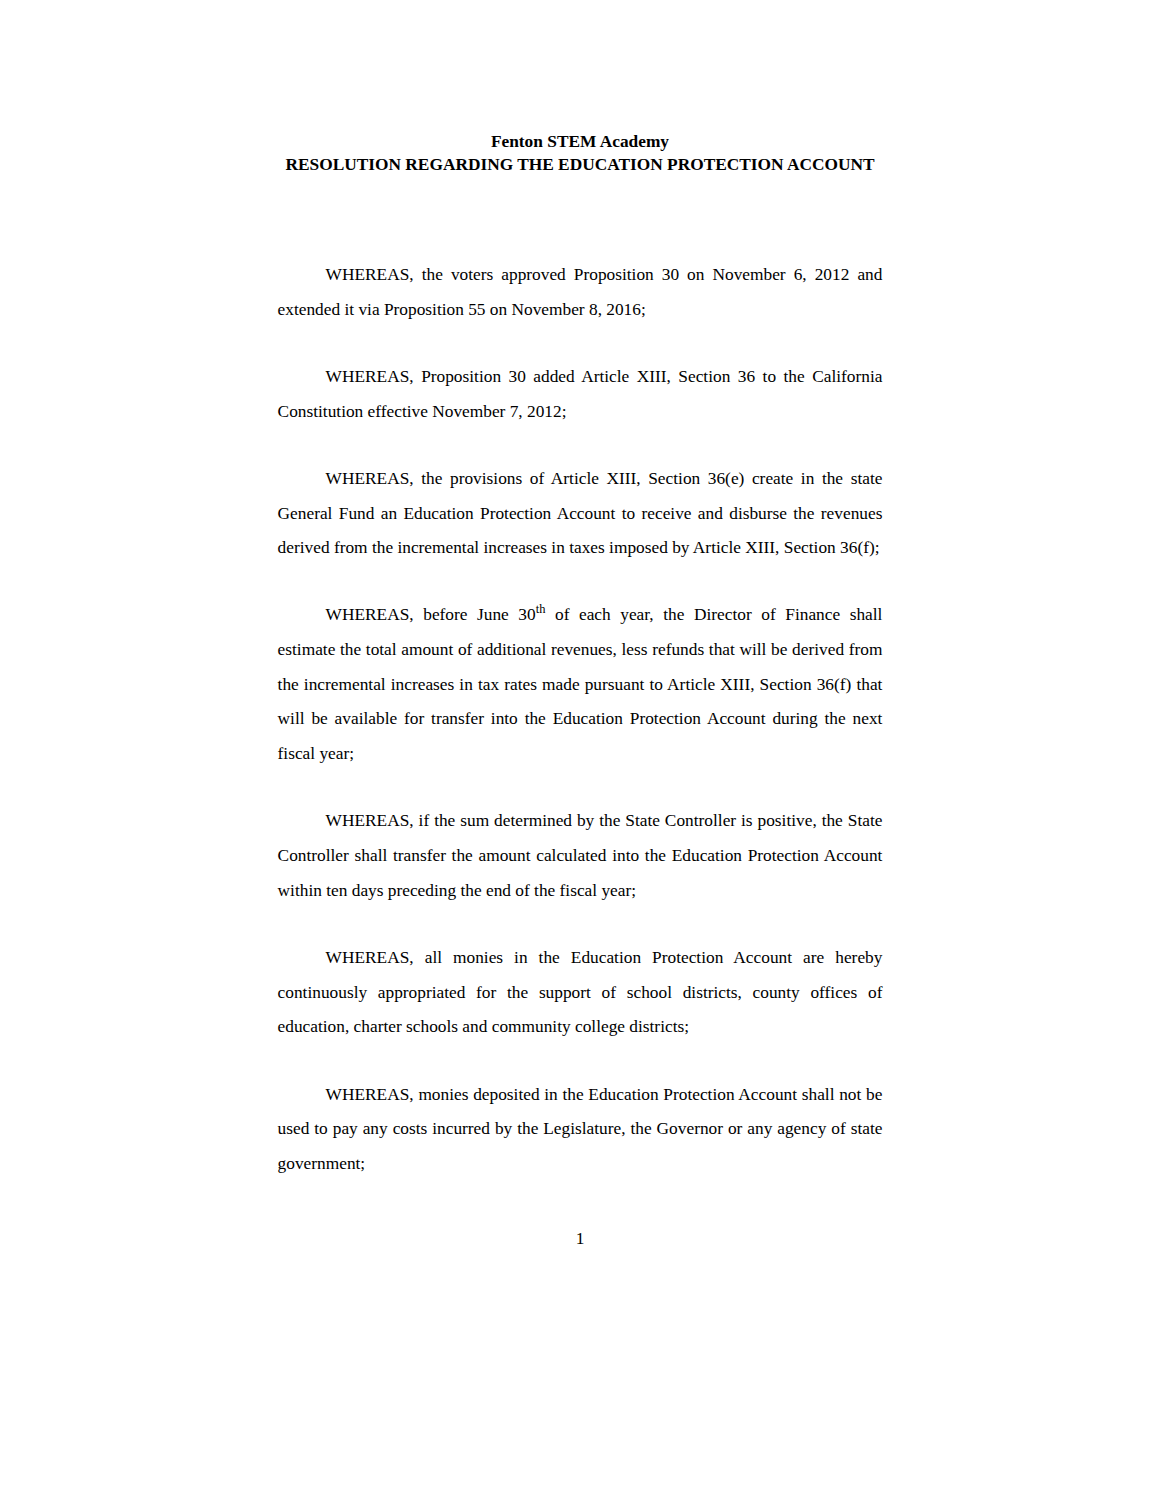Fenton STEM Academy Resolution Regarding the Education Protection Account
Whereas, the voters approved Proposition 30 on November 6, 2012 and extended it via Proposition 55 on November 8, 2016;
Whereas, Proposition 30 added Article XIII, Section 36 to the California Constitution effective November 7, 2012;
Whereas, the provisions of Article XIII, Section 36(e) create in the state General Fund an Education Protection Account to receive and disburse the revenues derived from the incremental increases in taxes imposed by Article XIII, Section 36(f);
Whereas, before June 30th of each year, the Director of Finance shall estimate the total amount of additional revenues, less refunds that will be derived from the incremental increases in tax rates made pursuant to Article XIII, Section 36(f) that will be available for transfer into the Education Protection Account during the next fiscal year;
Whereas, if the sum determined by the State Controller is positive, the State Controller shall transfer the amount calculated into the Education Protection Account within ten days preceding the end of the fiscal year;
Whereas, all monies in the Education Protection Account are hereby continuously appropriated for the support of school districts, county offices of education, charter schools and community college districts;
Whereas, monies deposited in the Education Protection Account shall not be used to pay any costs incurred by the Legislature, the Governor or any agency of state government;
1